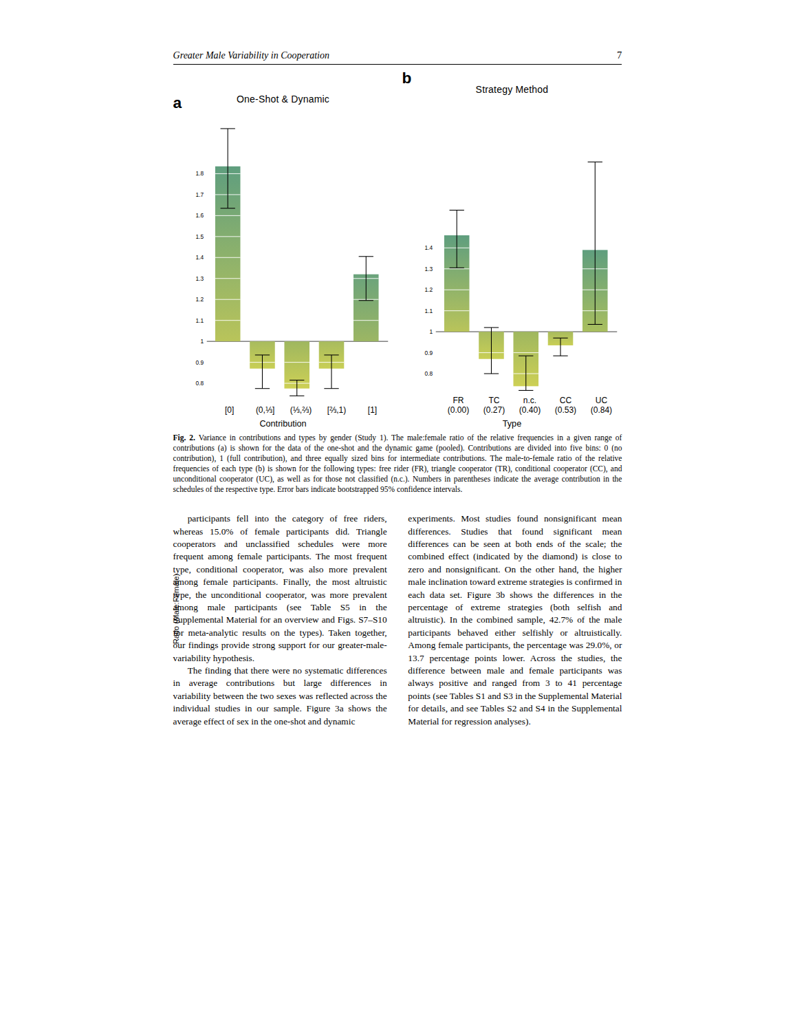Greater Male Variability in Cooperation
7
a
One-Shot & Dynamic
1.8 1.7 1.6 1.5 1.4 1.3 1.2 1.1 1 0.9 0.8
Ratio (Male:Female)
[0] (0,⅓] (⅓,⅔) [⅔,1) [1]
Contribution
b
Strategy Method
1.4 1.3 1.2 1.1 1 0.9 0.8
FR
(0.00) TC
(0.27) n.c.
(0.40) CC
(0.53) UC
(0.84)
Type
Fig. 2. Variance in contributions and types by gender (Study 1). The male:female ratio of the relative frequencies in a given range of contributions (a) is shown for the data of the one-shot and the dynamic game (pooled). Contributions are divided into five bins: 0 (no contribution), 1 (full contribution), and three equally sized bins for intermediate contributions. The male-to-female ratio of the relative frequencies of each type (b) is shown for the following types: free rider (FR), triangle cooperator (TR), conditional cooperator (CC), and unconditional cooperator (UC), as well as for those not classified (n.c.). Numbers in parentheses indicate the average contribution in the schedules of the respective type. Error bars indicate bootstrapped 95% confidence intervals.
participants fell into the category of free riders, whereas 15.0% of female participants did. Triangle cooperators and unclassified schedules were more frequent among female participants. The most frequent type, conditional cooperator, was also more prevalent among female participants. Finally, the most altruistic type, the unconditional cooperator, was more prevalent among male participants (see Table S5 in the Supplemental Material for an overview and Figs. S7–S10 for meta-analytic results on the types). Taken together, our findings provide strong support for our greater-male-variability hypothesis.
The finding that there were no systematic differences in average contributions but large differences in variability between the two sexes was reflected across the individual studies in our sample. Figure 3a shows the average effect of sex in the one-shot and dynamic
experiments. Most studies found nonsignificant mean differences. Studies that found significant mean differences can be seen at both ends of the scale; the combined effect (indicated by the diamond) is close to zero and nonsignificant. On the other hand, the higher male inclination toward extreme strategies is confirmed in each data set. Figure 3b shows the differences in the percentage of extreme strategies (both selfish and altruistic). In the combined sample, 42.7% of the male participants behaved either selfishly or altruistically. Among female participants, the percentage was 29.0%, or 13.7 percentage points lower. Across the studies, the difference between male and female participants was always positive and ranged from 3 to 41 percentage points (see Tables S1 and S3 in the Supplemental Material for details, and see Tables S2 and S4 in the Supplemental Material for regression analyses).